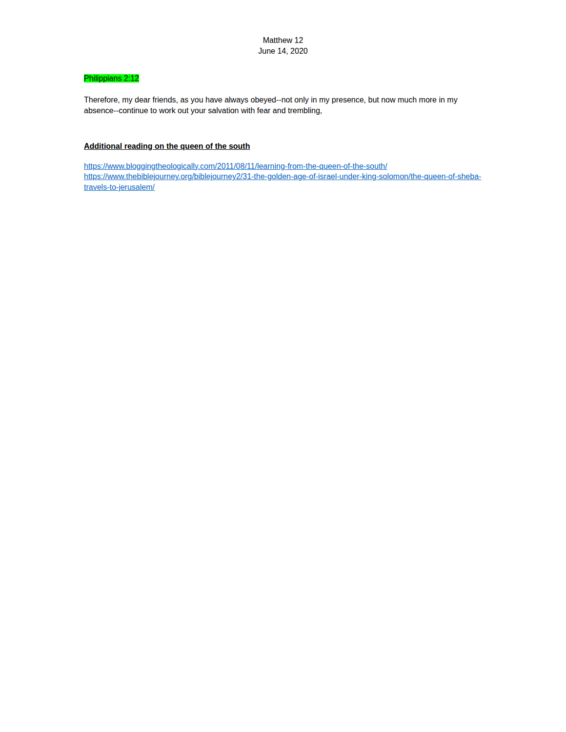Matthew 12
June 14, 2020
Philippians 2:12
Therefore, my dear friends, as you have always obeyed--not only in my presence, but now much more in my absence--continue to work out your salvation with fear and trembling,
Additional reading on the queen of the south
https://www.bloggingtheologically.com/2011/08/11/learning-from-the-queen-of-the-south/
https://www.thebiblejourney.org/biblejourney2/31-the-golden-age-of-israel-under-king-solomon/the-queen-of-sheba-travels-to-jerusalem/